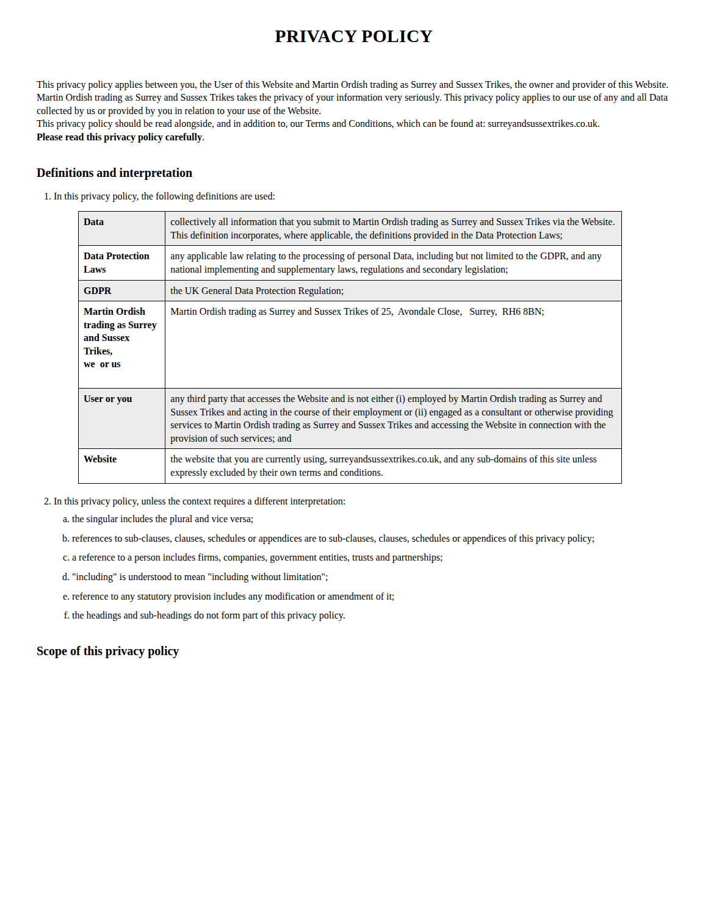PRIVACY POLICY
This privacy policy applies between you, the User of this Website and Martin Ordish trading as Surrey and Sussex Trikes, the owner and provider of this Website. Martin Ordish trading as Surrey and Sussex Trikes takes the privacy of your information very seriously. This privacy policy applies to our use of any and all Data collected by us or provided by you in relation to your use of the Website.
This privacy policy should be read alongside, and in addition to, our Terms and Conditions, which can be found at: surreyandsussextrikes.co.uk.
Please read this privacy policy carefully.
Definitions and interpretation
In this privacy policy, the following definitions are used:
| Data | collectively all information that you submit to Martin Ordish trading as Surrey and Sussex Trikes via the Website. This definition incorporates, where applicable, the definitions provided in the Data Protection Laws; |
| Data Protection Laws | any applicable law relating to the processing of personal Data, including but not limited to the GDPR, and any national implementing and supplementary laws, regulations and secondary legislation; |
| GDPR | the UK General Data Protection Regulation; |
| Martin Ordish trading as Surrey and Sussex Trikes, we or us | Martin Ordish trading as Surrey and Sussex Trikes of 25, Avondale Close, Surrey, RH6 8BN; |
| User or you | any third party that accesses the Website and is not either (i) employed by Martin Ordish trading as Surrey and Sussex Trikes and acting in the course of their employment or (ii) engaged as a consultant or otherwise providing services to Martin Ordish trading as Surrey and Sussex Trikes and accessing the Website in connection with the provision of such services; and |
| Website | the website that you are currently using, surreyandsussextrikes.co.uk, and any sub-domains of this site unless expressly excluded by their own terms and conditions. |
In this privacy policy, unless the context requires a different interpretation:
the singular includes the plural and vice versa;
references to sub-clauses, clauses, schedules or appendices are to sub-clauses, clauses, schedules or appendices of this privacy policy;
a reference to a person includes firms, companies, government entities, trusts and partnerships;
"including" is understood to mean "including without limitation";
reference to any statutory provision includes any modification or amendment of it;
the headings and sub-headings do not form part of this privacy policy.
Scope of this privacy policy